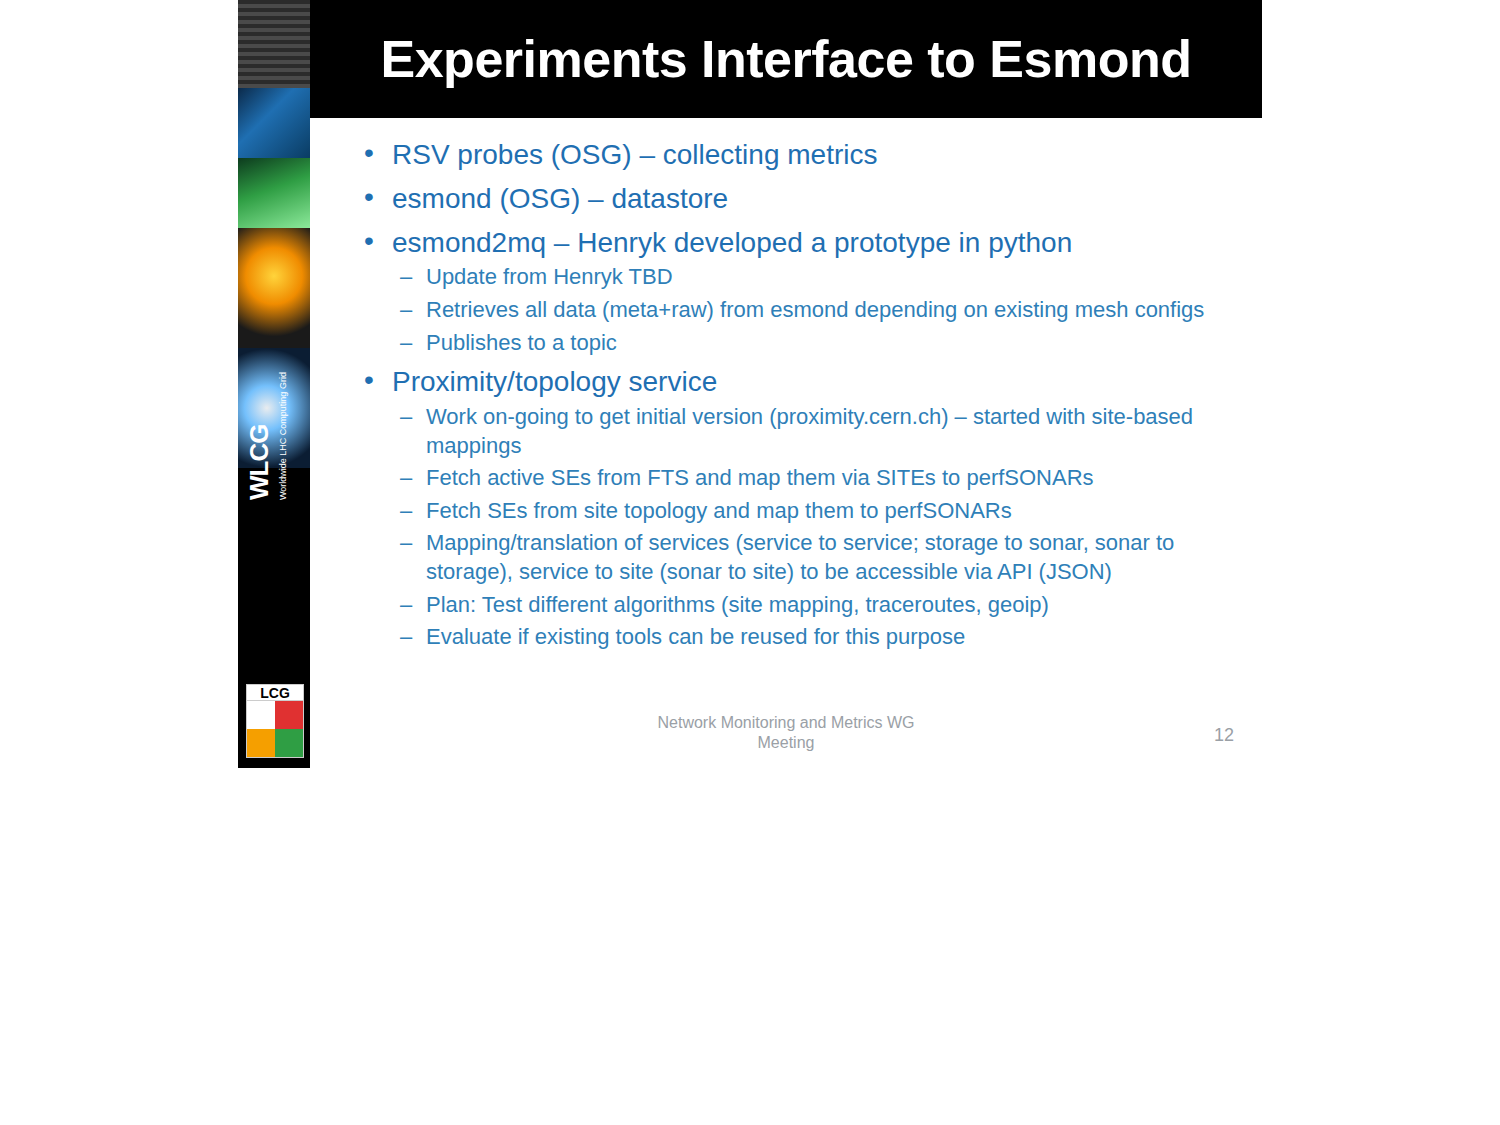WLCG
Worldwide LHC Computing Grid
LCG
Experiments Interface to Esmond
RSV probes (OSG) – collecting metrics
esmond (OSG) – datastore
esmond2mq – Henryk developed a prototype in python
Update from Henryk TBD
Retrieves all data (meta+raw) from esmond depending on existing mesh configs
Publishes to a topic
Proximity/topology service
Work on-going to get initial version (proximity.cern.ch) – started with site-based mappings
Fetch active SEs from FTS and map them via SITEs to perfSONARs
Fetch SEs from site topology and map them to perfSONARs
Mapping/translation of services (service to service; storage to sonar, sonar to storage), service to site (sonar to site) to be accessible via API (JSON)
Plan: Test different algorithms (site mapping, traceroutes, geoip)
Evaluate if existing tools can be reused for this purpose
Network Monitoring and Metrics WG
Meeting
12